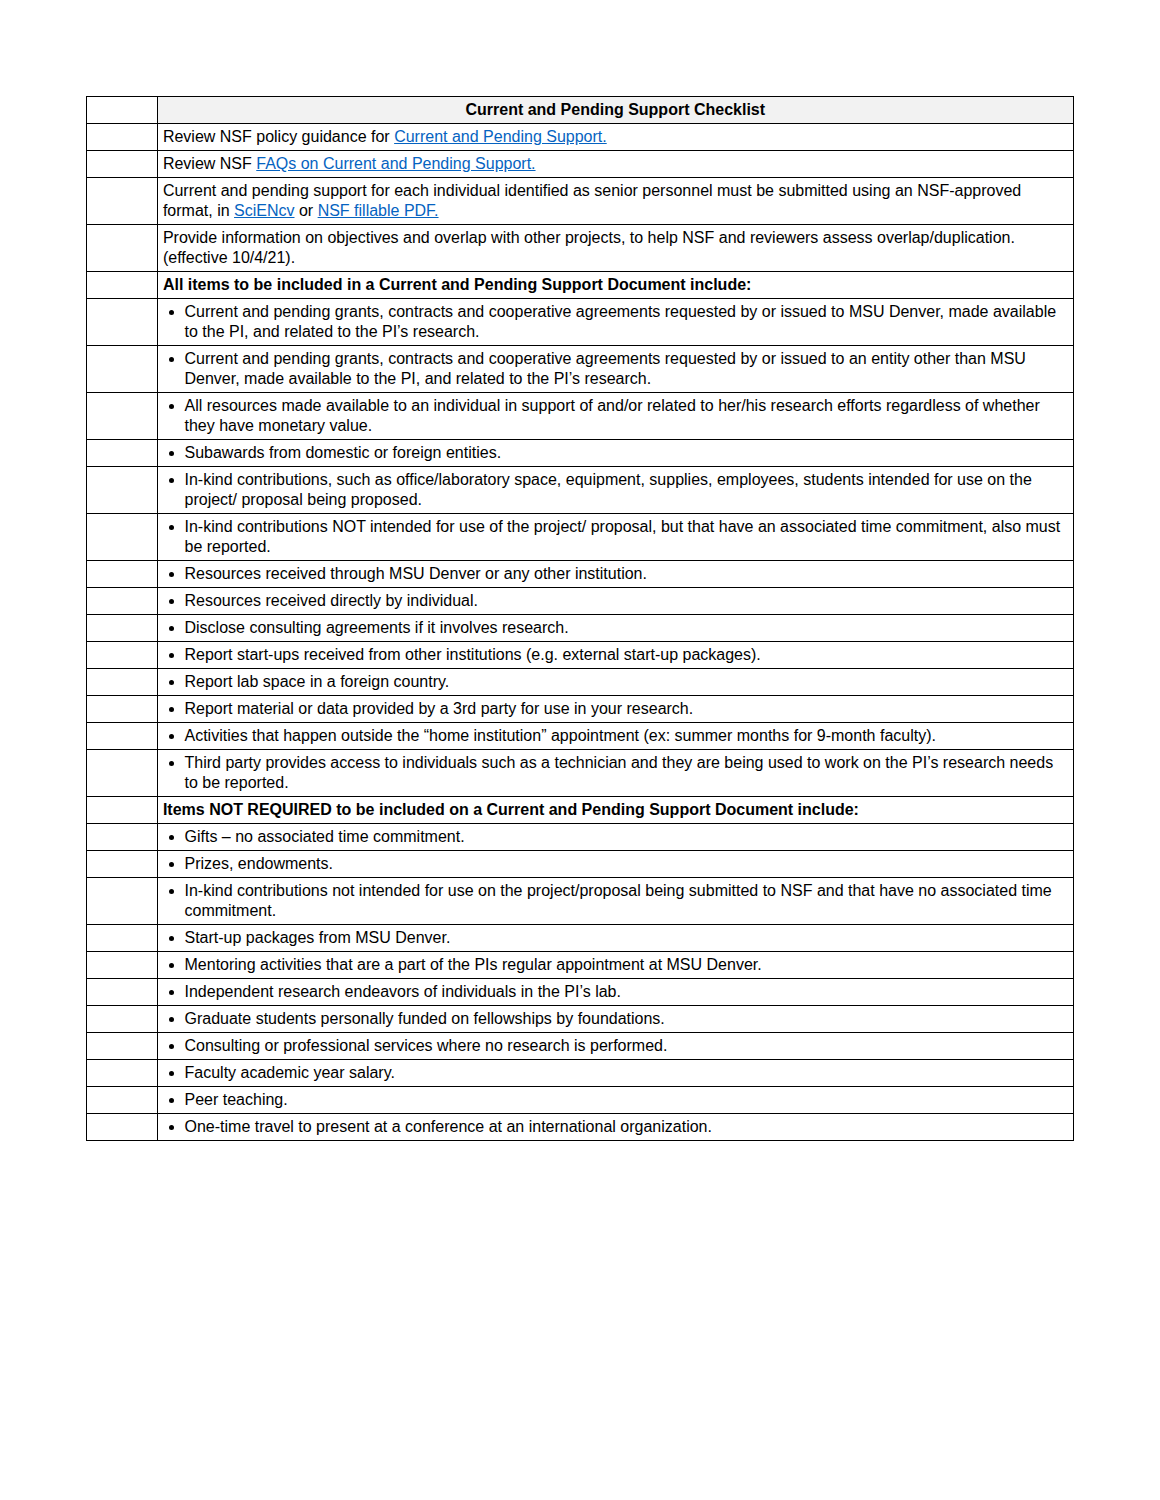| | Current and Pending Support Checklist |
| | Review NSF policy guidance for Current and Pending Support. |
| | Review NSF FAQs on Current and Pending Support. |
| | Current and pending support for each individual identified as senior personnel must be submitted using an NSF-approved format, in SciENcv or NSF fillable PDF. |
| | Provide information on objectives and overlap with other projects, to help NSF and reviewers assess overlap/duplication. (effective 10/4/21). |
| | All items to be included in a Current and Pending Support Document include: |
| | Current and pending grants, contracts and cooperative agreements requested by or issued to MSU Denver, made available to the PI, and related to the PI’s research. |
| | Current and pending grants, contracts and cooperative agreements requested by or issued to an entity other than MSU Denver, made available to the PI, and related to the PI’s research. |
| | All resources made available to an individual in support of and/or related to her/his research efforts regardless of whether they have monetary value. |
| | Subawards from domestic or foreign entities. |
| | In-kind contributions, such as office/laboratory space, equipment, supplies, employees, students intended for use on the project/ proposal being proposed. |
| | In-kind contributions NOT intended for use of the project/ proposal, but that have an associated time commitment, also must be reported. |
| | Resources received through MSU Denver or any other institution. |
| | Resources received directly by individual. |
| | Disclose consulting agreements if it involves research. |
| | Report start-ups received from other institutions (e.g. external start-up packages). |
| | Report lab space in a foreign country. |
| | Report material or data provided by a 3rd party for use in your research. |
| | Activities that happen outside the “home institution” appointment (ex: summer months for 9-month faculty). |
| | Third party provides access to individuals such as a technician and they are being used to work on the PI’s research needs to be reported. |
| | Items NOT REQUIRED to be included on a Current and Pending Support Document include: |
| | Gifts – no associated time commitment. |
| | Prizes, endowments. |
| | In-kind contributions not intended for use on the project/proposal being submitted to NSF and that have no associated time commitment. |
| | Start-up packages from MSU Denver. |
| | Mentoring activities that are a part of the PIs regular appointment at MSU Denver. |
| | Independent research endeavors of individuals in the PI’s lab. |
| | Graduate students personally funded on fellowships by foundations. |
| | Consulting or professional services where no research is performed. |
| | Faculty academic year salary. |
| | Peer teaching. |
| | One-time travel to present at a conference at an international organization. |